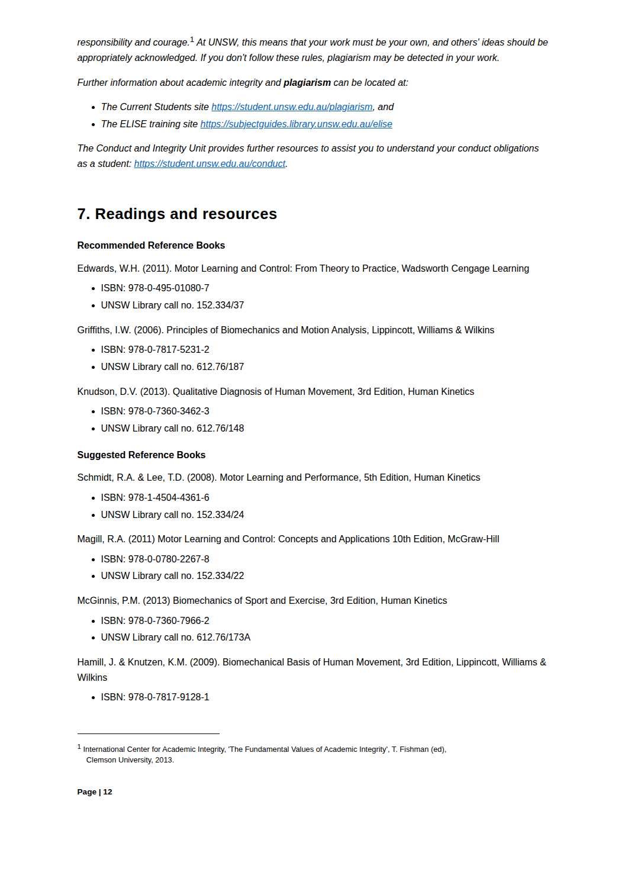responsibility and courage.1 At UNSW, this means that your work must be your own, and others' ideas should be appropriately acknowledged. If you don't follow these rules, plagiarism may be detected in your work.
Further information about academic integrity and plagiarism can be located at:
The Current Students site https://student.unsw.edu.au/plagiarism, and
The ELISE training site https://subjectguides.library.unsw.edu.au/elise
The Conduct and Integrity Unit provides further resources to assist you to understand your conduct obligations as a student: https://student.unsw.edu.au/conduct.
7. Readings and resources
Recommended Reference Books
Edwards, W.H. (2011). Motor Learning and Control: From Theory to Practice, Wadsworth Cengage Learning
ISBN: 978-0-495-01080-7
UNSW Library call no. 152.334/37
Griffiths, I.W. (2006). Principles of Biomechanics and Motion Analysis, Lippincott, Williams & Wilkins
ISBN: 978-0-7817-5231-2
UNSW Library call no. 612.76/187
Knudson, D.V. (2013). Qualitative Diagnosis of Human Movement, 3rd Edition, Human Kinetics
ISBN: 978-0-7360-3462-3
UNSW Library call no. 612.76/148
Suggested Reference Books
Schmidt, R.A. & Lee, T.D. (2008). Motor Learning and Performance, 5th Edition, Human Kinetics
ISBN: 978-1-4504-4361-6
UNSW Library call no. 152.334/24
Magill, R.A. (2011) Motor Learning and Control: Concepts and Applications 10th Edition, McGraw-Hill
ISBN: 978-0-0780-2267-8
UNSW Library call no. 152.334/22
McGinnis, P.M. (2013) Biomechanics of Sport and Exercise, 3rd Edition, Human Kinetics
ISBN: 978-0-7360-7966-2
UNSW Library call no. 612.76/173A
Hamill, J. & Knutzen, K.M. (2009). Biomechanical Basis of Human Movement, 3rd Edition, Lippincott, Williams & Wilkins
ISBN: 978-0-7817-9128-1
1 International Center for Academic Integrity, 'The Fundamental Values of Academic Integrity', T. Fishman (ed), Clemson University, 2013.
Page | 12